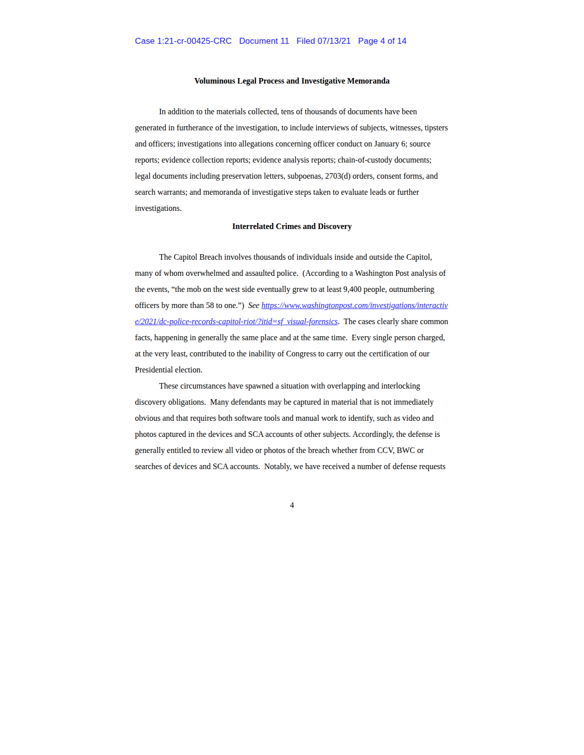Case 1:21-cr-00425-CRC Document 11 Filed 07/13/21 Page 4 of 14
Voluminous Legal Process and Investigative Memoranda
In addition to the materials collected, tens of thousands of documents have been generated in furtherance of the investigation, to include interviews of subjects, witnesses, tipsters and officers; investigations into allegations concerning officer conduct on January 6; source reports; evidence collection reports; evidence analysis reports; chain-of-custody documents; legal documents including preservation letters, subpoenas, 2703(d) orders, consent forms, and search warrants; and memoranda of investigative steps taken to evaluate leads or further investigations.
Interrelated Crimes and Discovery
The Capitol Breach involves thousands of individuals inside and outside the Capitol, many of whom overwhelmed and assaulted police. (According to a Washington Post analysis of the events, “the mob on the west side eventually grew to at least 9,400 people, outnumbering officers by more than 58 to one.”) See https://www.washingtonpost.com/investigations/interactive/2021/dc-police-records-capitol-riot/?itid=sf_visual-forensics. The cases clearly share common facts, happening in generally the same place and at the same time. Every single person charged, at the very least, contributed to the inability of Congress to carry out the certification of our Presidential election.
These circumstances have spawned a situation with overlapping and interlocking discovery obligations. Many defendants may be captured in material that is not immediately obvious and that requires both software tools and manual work to identify, such as video and photos captured in the devices and SCA accounts of other subjects. Accordingly, the defense is generally entitled to review all video or photos of the breach whether from CCV, BWC or searches of devices and SCA accounts. Notably, we have received a number of defense requests
4